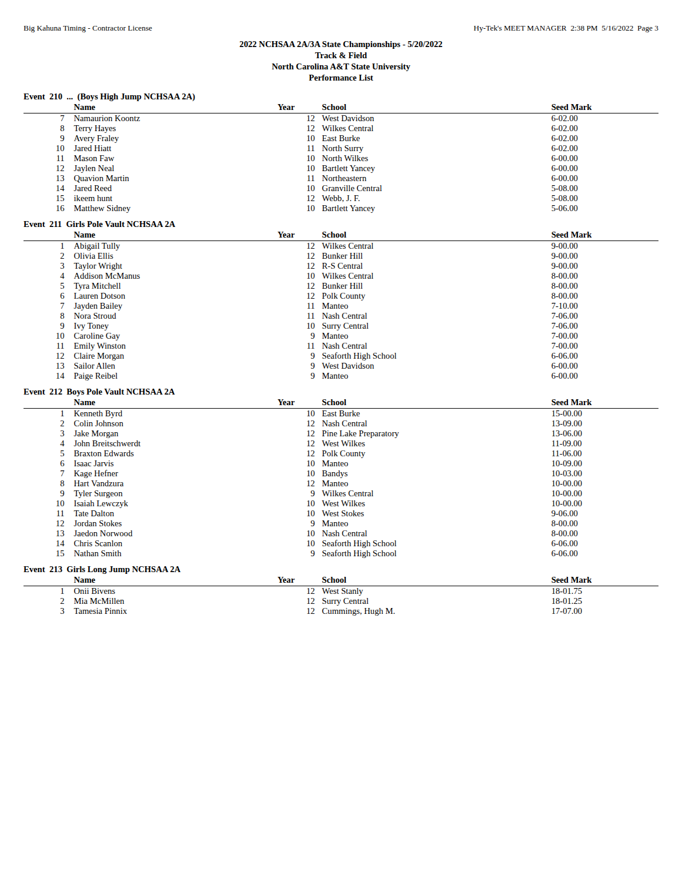Big Kahuna Timing - Contractor License Hy-Tek's MEET MANAGER 2:38 PM 5/16/2022 Page 3
2022 NCHSAA 2A/3A State Championships - 5/20/2022
Track & Field
North Carolina A&T State University
Performance List
Event 210 ... (Boys High Jump NCHSAA 2A)
| | Name | Year | School | Seed Mark |
| --- | --- | --- | --- | --- |
| 7 | Namaurion Koontz | 12 | West Davidson | 6-02.00 |
| 8 | Terry Hayes | 12 | Wilkes Central | 6-02.00 |
| 9 | Avery Fraley | 10 | East Burke | 6-02.00 |
| 10 | Jared Hiatt | 11 | North Surry | 6-02.00 |
| 11 | Mason Faw | 10 | North Wilkes | 6-00.00 |
| 12 | Jaylen Neal | 10 | Bartlett Yancey | 6-00.00 |
| 13 | Quavion Martin | 11 | Northeastern | 6-00.00 |
| 14 | Jared Reed | 10 | Granville Central | 5-08.00 |
| 15 | ikeem hunt | 12 | Webb, J. F. | 5-08.00 |
| 16 | Matthew Sidney | 10 | Bartlett Yancey | 5-06.00 |
Event 211 Girls Pole Vault NCHSAA 2A
| | Name | Year | School | Seed Mark |
| --- | --- | --- | --- | --- |
| 1 | Abigail Tully | 12 | Wilkes Central | 9-00.00 |
| 2 | Olivia Ellis | 12 | Bunker Hill | 9-00.00 |
| 3 | Taylor Wright | 12 | R-S Central | 9-00.00 |
| 4 | Addison McManus | 10 | Wilkes Central | 8-00.00 |
| 5 | Tyra Mitchell | 12 | Bunker Hill | 8-00.00 |
| 6 | Lauren Dotson | 12 | Polk County | 8-00.00 |
| 7 | Jayden Bailey | 11 | Manteo | 7-10.00 |
| 8 | Nora Stroud | 11 | Nash Central | 7-06.00 |
| 9 | Ivy Toney | 10 | Surry Central | 7-06.00 |
| 10 | Caroline Gay | 9 | Manteo | 7-00.00 |
| 11 | Emily Winston | 11 | Nash Central | 7-00.00 |
| 12 | Claire Morgan | 9 | Seaforth High School | 6-06.00 |
| 13 | Sailor Allen | 9 | West Davidson | 6-00.00 |
| 14 | Paige Reibel | 9 | Manteo | 6-00.00 |
Event 212 Boys Pole Vault NCHSAA 2A
| | Name | Year | School | Seed Mark |
| --- | --- | --- | --- | --- |
| 1 | Kenneth Byrd | 10 | East Burke | 15-00.00 |
| 2 | Colin Johnson | 12 | Nash Central | 13-09.00 |
| 3 | Jake Morgan | 12 | Pine Lake Preparatory | 13-06.00 |
| 4 | John Breitschwerdt | 12 | West Wilkes | 11-09.00 |
| 5 | Braxton Edwards | 12 | Polk County | 11-06.00 |
| 6 | Isaac Jarvis | 10 | Manteo | 10-09.00 |
| 7 | Kage Hefner | 10 | Bandys | 10-03.00 |
| 8 | Hart Vandzura | 12 | Manteo | 10-00.00 |
| 9 | Tyler Surgeon | 9 | Wilkes Central | 10-00.00 |
| 10 | Isaiah Lewczyk | 10 | West Wilkes | 10-00.00 |
| 11 | Tate Dalton | 10 | West Stokes | 9-06.00 |
| 12 | Jordan Stokes | 9 | Manteo | 8-00.00 |
| 13 | Jaedon Norwood | 10 | Nash Central | 8-00.00 |
| 14 | Chris Scanlon | 10 | Seaforth High School | 6-06.00 |
| 15 | Nathan Smith | 9 | Seaforth High School | 6-06.00 |
Event 213 Girls Long Jump NCHSAA 2A
| | Name | Year | School | Seed Mark |
| --- | --- | --- | --- | --- |
| 1 | Onii Bivens | 12 | West Stanly | 18-01.75 |
| 2 | Mia McMillen | 12 | Surry Central | 18-01.25 |
| 3 | Tamesia Pinnix | 12 | Cummings, Hugh M. | 17-07.00 |